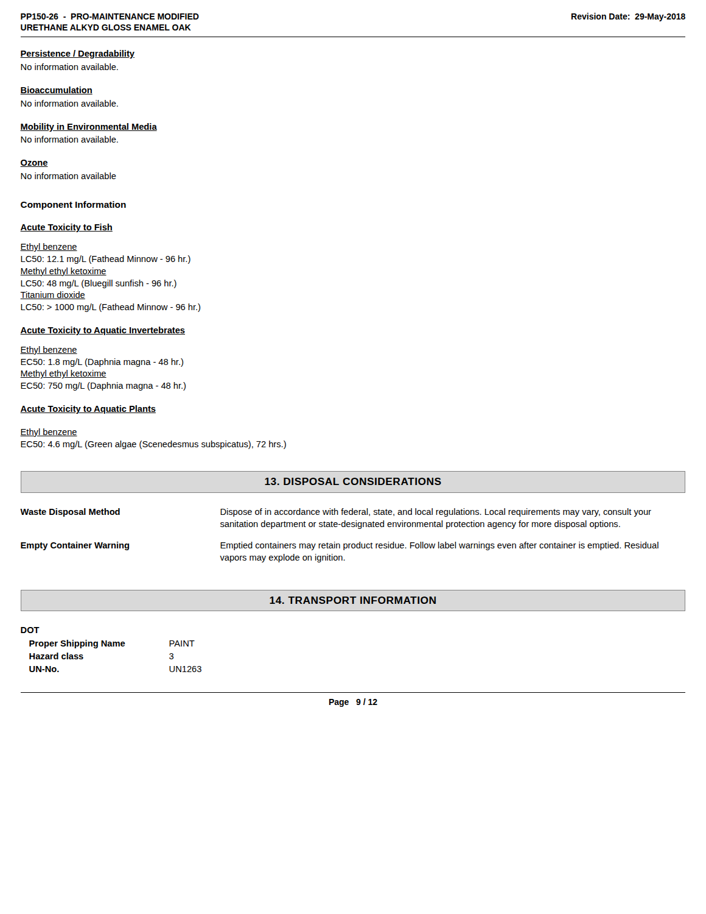PP150-26 - PRO-MAINTENANCE MODIFIED
URETHANE ALKYD GLOSS ENAMEL OAK
Revision Date: 29-May-2018
Persistence / Degradability
No information available.
Bioaccumulation
No information available.
Mobility in Environmental Media
No information available.
Ozone
No information available
Component Information
Acute Toxicity to Fish
Ethyl benzene
LC50: 12.1 mg/L (Fathead Minnow - 96 hr.)
Methyl ethyl ketoxime
LC50: 48 mg/L (Bluegill sunfish - 96 hr.)
Titanium dioxide
LC50: > 1000 mg/L (Fathead Minnow - 96 hr.)
Acute Toxicity to Aquatic Invertebrates
Ethyl benzene
EC50: 1.8 mg/L (Daphnia magna - 48 hr.)
Methyl ethyl ketoxime
EC50: 750 mg/L (Daphnia magna - 48 hr.)
Acute Toxicity to Aquatic Plants
Ethyl benzene
EC50: 4.6 mg/L (Green algae (Scenedesmus subspicatus), 72 hrs.)
13. DISPOSAL CONSIDERATIONS
| Waste Disposal Method | Dispose of in accordance with federal, state, and local regulations. Local requirements may vary, consult your sanitation department or state-designated environmental protection agency for more disposal options. |
| Empty Container Warning | Emptied containers may retain product residue. Follow label warnings even after container is emptied. Residual vapors may explode on ignition. |
14. TRANSPORT INFORMATION
DOT
| Proper Shipping Name | PAINT |
| Hazard class | 3 |
| UN-No. | UN1263 |
Page 9 / 12